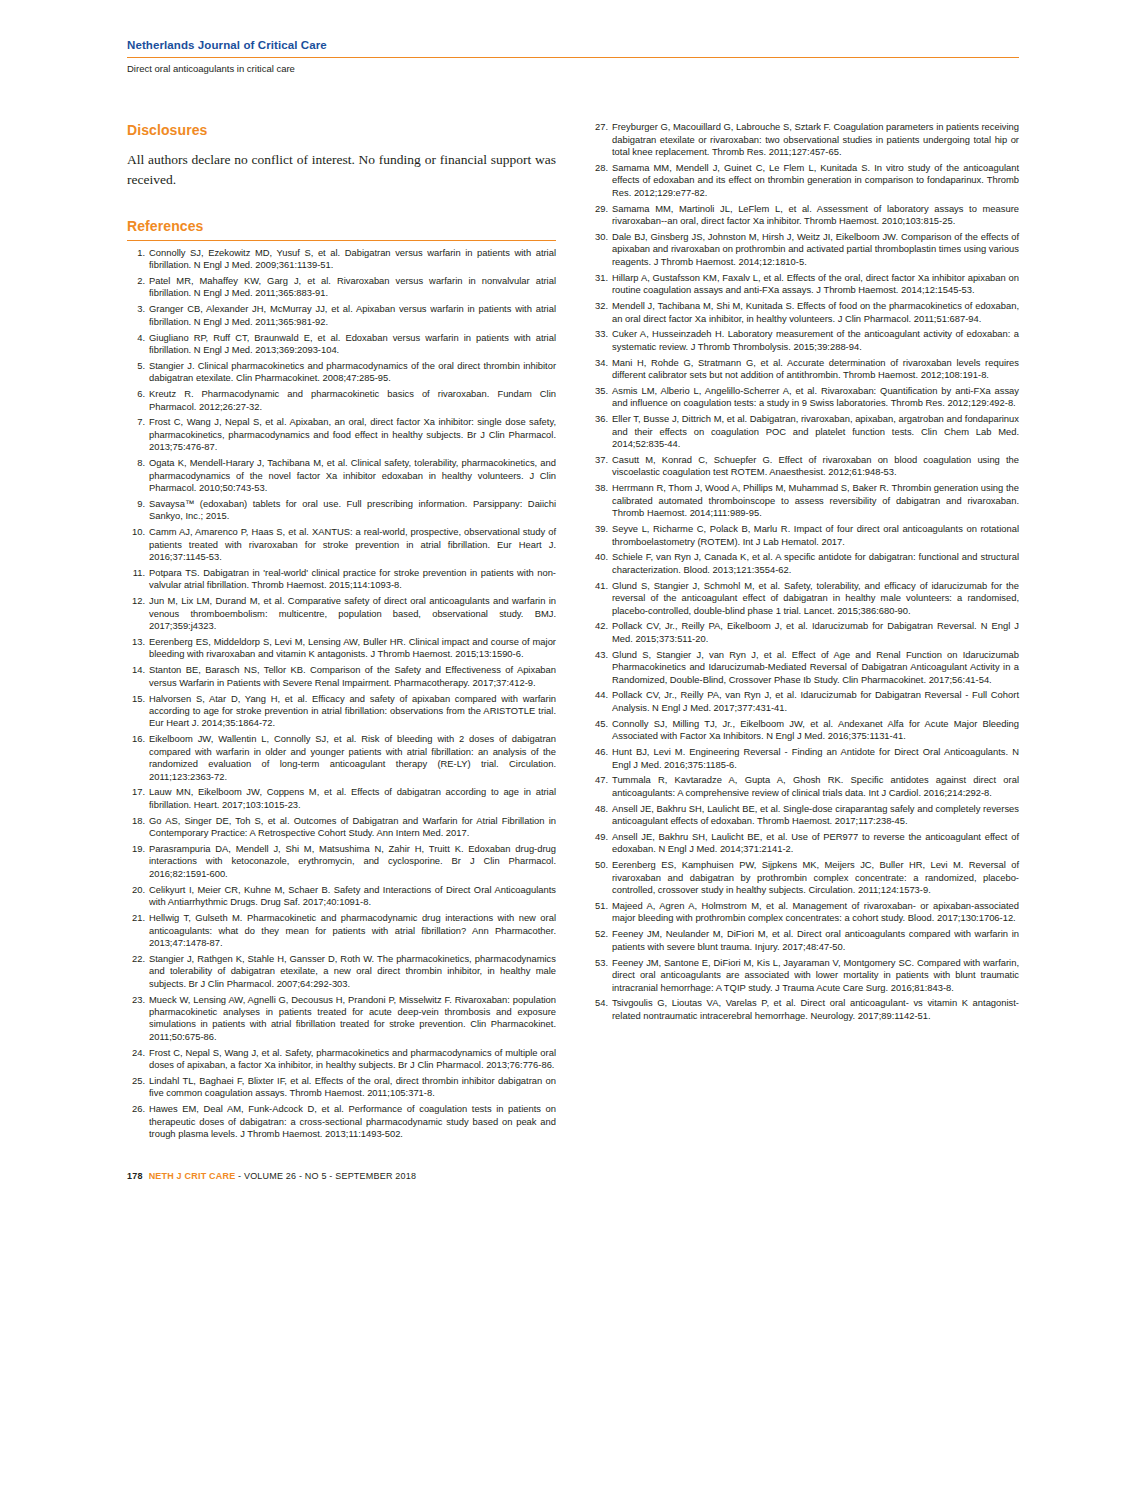Netherlands Journal of Critical Care
Direct oral anticoagulants in critical care
Disclosures
All authors declare no conflict of interest. No funding or financial support was received.
References
Connolly SJ, Ezekowitz MD, Yusuf S, et al. Dabigatran versus warfarin in patients with atrial fibrillation. N Engl J Med. 2009;361:1139-51.
Patel MR, Mahaffey KW, Garg J, et al. Rivaroxaban versus warfarin in nonvalvular atrial fibrillation. N Engl J Med. 2011;365:883-91.
Granger CB, Alexander JH, McMurray JJ, et al. Apixaban versus warfarin in patients with atrial fibrillation. N Engl J Med. 2011;365:981-92.
Giugliano RP, Ruff CT, Braunwald E, et al. Edoxaban versus warfarin in patients with atrial fibrillation. N Engl J Med. 2013;369:2093-104.
Stangier J. Clinical pharmacokinetics and pharmacodynamics of the oral direct thrombin inhibitor dabigatran etexilate. Clin Pharmacokinet. 2008;47:285-95.
Kreutz R. Pharmacodynamic and pharmacokinetic basics of rivaroxaban. Fundam Clin Pharmacol. 2012;26:27-32.
Frost C, Wang J, Nepal S, et al. Apixaban, an oral, direct factor Xa inhibitor: single dose safety, pharmacokinetics, pharmacodynamics and food effect in healthy subjects. Br J Clin Pharmacol. 2013;75:476-87.
Ogata K, Mendell-Harary J, Tachibana M, et al. Clinical safety, tolerability, pharmacokinetics, and pharmacodynamics of the novel factor Xa inhibitor edoxaban in healthy volunteers. J Clin Pharmacol. 2010;50:743-53.
Savaysa™ (edoxaban) tablets for oral use. Full prescribing information. Parsippany: Daiichi Sankyo, Inc.; 2015.
Camm AJ, Amarenco P, Haas S, et al. XANTUS: a real-world, prospective, observational study of patients treated with rivaroxaban for stroke prevention in atrial fibrillation. Eur Heart J. 2016;37:1145-53.
Potpara TS. Dabigatran in 'real-world' clinical practice for stroke prevention in patients with non-valvular atrial fibrillation. Thromb Haemost. 2015;114:1093-8.
Jun M, Lix LM, Durand M, et al. Comparative safety of direct oral anticoagulants and warfarin in venous thromboembolism: multicentre, population based, observational study. BMJ. 2017;359:j4323.
Eerenberg ES, Middeldorp S, Levi M, Lensing AW, Buller HR. Clinical impact and course of major bleeding with rivaroxaban and vitamin K antagonists. J Thromb Haemost. 2015;13:1590-6.
Stanton BE, Barasch NS, Tellor KB. Comparison of the Safety and Effectiveness of Apixaban versus Warfarin in Patients with Severe Renal Impairment. Pharmacotherapy. 2017;37:412-9.
Halvorsen S, Atar D, Yang H, et al. Efficacy and safety of apixaban compared with warfarin according to age for stroke prevention in atrial fibrillation: observations from the ARISTOTLE trial. Eur Heart J. 2014;35:1864-72.
Eikelboom JW, Wallentin L, Connolly SJ, et al. Risk of bleeding with 2 doses of dabigatran compared with warfarin in older and younger patients with atrial fibrillation: an analysis of the randomized evaluation of long-term anticoagulant therapy (RE-LY) trial. Circulation. 2011;123:2363-72.
Lauw MN, Eikelboom JW, Coppens M, et al. Effects of dabigatran according to age in atrial fibrillation. Heart. 2017;103:1015-23.
Go AS, Singer DE, Toh S, et al. Outcomes of Dabigatran and Warfarin for Atrial Fibrillation in Contemporary Practice: A Retrospective Cohort Study. Ann Intern Med. 2017.
Parasrampuria DA, Mendell J, Shi M, Matsushima N, Zahir H, Truitt K. Edoxaban drug-drug interactions with ketoconazole, erythromycin, and cyclosporine. Br J Clin Pharmacol. 2016;82:1591-600.
Celikyurt I, Meier CR, Kuhne M, Schaer B. Safety and Interactions of Direct Oral Anticoagulants with Antiarrhythmic Drugs. Drug Saf. 2017;40:1091-8.
Hellwig T, Gulseth M. Pharmacokinetic and pharmacodynamic drug interactions with new oral anticoagulants: what do they mean for patients with atrial fibrillation? Ann Pharmacother. 2013;47:1478-87.
Stangier J, Rathgen K, Stahle H, Gansser D, Roth W. The pharmacokinetics, pharmacodynamics and tolerability of dabigatran etexilate, a new oral direct thrombin inhibitor, in healthy male subjects. Br J Clin Pharmacol. 2007;64:292-303.
Mueck W, Lensing AW, Agnelli G, Decousus H, Prandoni P, Misselwitz F. Rivaroxaban: population pharmacokinetic analyses in patients treated for acute deep-vein thrombosis and exposure simulations in patients with atrial fibrillation treated for stroke prevention. Clin Pharmacokinet. 2011;50:675-86.
Frost C, Nepal S, Wang J, et al. Safety, pharmacokinetics and pharmacodynamics of multiple oral doses of apixaban, a factor Xa inhibitor, in healthy subjects. Br J Clin Pharmacol. 2013;76:776-86.
Lindahl TL, Baghaei F, Blixter IF, et al. Effects of the oral, direct thrombin inhibitor dabigatran on five common coagulation assays. Thromb Haemost. 2011;105:371-8.
Hawes EM, Deal AM, Funk-Adcock D, et al. Performance of coagulation tests in patients on therapeutic doses of dabigatran: a cross-sectional pharmacodynamic study based on peak and trough plasma levels. J Thromb Haemost. 2013;11:1493-502.
Freyburger G, Macouillard G, Labrouche S, Sztark F. Coagulation parameters in patients receiving dabigatran etexilate or rivaroxaban: two observational studies in patients undergoing total hip or total knee replacement. Thromb Res. 2011;127:457-65.
Samama MM, Mendell J, Guinet C, Le Flem L, Kunitada S. In vitro study of the anticoagulant effects of edoxaban and its effect on thrombin generation in comparison to fondaparinux. Thromb Res. 2012;129:e77-82.
Samama MM, Martinoli JL, LeFlem L, et al. Assessment of laboratory assays to measure rivaroxaban--an oral, direct factor Xa inhibitor. Thromb Haemost. 2010;103:815-25.
Dale BJ, Ginsberg JS, Johnston M, Hirsh J, Weitz JI, Eikelboom JW. Comparison of the effects of apixaban and rivaroxaban on prothrombin and activated partial thromboplastin times using various reagents. J Thromb Haemost. 2014;12:1810-5.
Hillarp A, Gustafsson KM, Faxalv L, et al. Effects of the oral, direct factor Xa inhibitor apixaban on routine coagulation assays and anti-FXa assays. J Thromb Haemost. 2014;12:1545-53.
Mendell J, Tachibana M, Shi M, Kunitada S. Effects of food on the pharmacokinetics of edoxaban, an oral direct factor Xa inhibitor, in healthy volunteers. J Clin Pharmacol. 2011;51:687-94.
Cuker A, Husseinzadeh H. Laboratory measurement of the anticoagulant activity of edoxaban: a systematic review. J Thromb Thrombolysis. 2015;39:288-94.
Mani H, Rohde G, Stratmann G, et al. Accurate determination of rivaroxaban levels requires different calibrator sets but not addition of antithrombin. Thromb Haemost. 2012;108:191-8.
Asmis LM, Alberio L, Angelillo-Scherrer A, et al. Rivaroxaban: Quantification by anti-FXa assay and influence on coagulation tests: a study in 9 Swiss laboratories. Thromb Res. 2012;129:492-8.
Eller T, Busse J, Dittrich M, et al. Dabigatran, rivaroxaban, apixaban, argatroban and fondaparinux and their effects on coagulation POC and platelet function tests. Clin Chem Lab Med. 2014;52:835-44.
Casutt M, Konrad C, Schuepfer G. Effect of rivaroxaban on blood coagulation using the viscoelastic coagulation test ROTEM. Anaesthesist. 2012;61:948-53.
Herrmann R, Thom J, Wood A, Phillips M, Muhammad S, Baker R. Thrombin generation using the calibrated automated thromboinscope to assess reversibility of dabigatran and rivaroxaban. Thromb Haemost. 2014;111:989-95.
Seyve L, Richarme C, Polack B, Marlu R. Impact of four direct oral anticoagulants on rotational thromboelastometry (ROTEM). Int J Lab Hematol. 2017.
Schiele F, van Ryn J, Canada K, et al. A specific antidote for dabigatran: functional and structural characterization. Blood. 2013;121:3554-62.
Glund S, Stangier J, Schmohl M, et al. Safety, tolerability, and efficacy of idarucizumab for the reversal of the anticoagulant effect of dabigatran in healthy male volunteers: a randomised, placebo-controlled, double-blind phase 1 trial. Lancet. 2015;386:680-90.
Pollack CV, Jr., Reilly PA, Eikelboom J, et al. Idarucizumab for Dabigatran Reversal. N Engl J Med. 2015;373:511-20.
Glund S, Stangier J, van Ryn J, et al. Effect of Age and Renal Function on Idarucizumab Pharmacokinetics and Idarucizumab-Mediated Reversal of Dabigatran Anticoagulant Activity in a Randomized, Double-Blind, Crossover Phase Ib Study. Clin Pharmacokinet. 2017;56:41-54.
Pollack CV, Jr., Reilly PA, van Ryn J, et al. Idarucizumab for Dabigatran Reversal - Full Cohort Analysis. N Engl J Med. 2017;377:431-41.
Connolly SJ, Milling TJ, Jr., Eikelboom JW, et al. Andexanet Alfa for Acute Major Bleeding Associated with Factor Xa Inhibitors. N Engl J Med. 2016;375:1131-41.
Hunt BJ, Levi M. Engineering Reversal - Finding an Antidote for Direct Oral Anticoagulants. N Engl J Med. 2016;375:1185-6.
Tummala R, Kavtaradze A, Gupta A, Ghosh RK. Specific antidotes against direct oral anticoagulants: A comprehensive review of clinical trials data. Int J Cardiol. 2016;214:292-8.
Ansell JE, Bakhru SH, Laulicht BE, et al. Single-dose ciraparantag safely and completely reverses anticoagulant effects of edoxaban. Thromb Haemost. 2017;117:238-45.
Ansell JE, Bakhru SH, Laulicht BE, et al. Use of PER977 to reverse the anticoagulant effect of edoxaban. N Engl J Med. 2014;371:2141-2.
Eerenberg ES, Kamphuisen PW, Sijpkens MK, Meijers JC, Buller HR, Levi M. Reversal of rivaroxaban and dabigatran by prothrombin complex concentrate: a randomized, placebo-controlled, crossover study in healthy subjects. Circulation. 2011;124:1573-9.
Majeed A, Agren A, Holmstrom M, et al. Management of rivaroxaban- or apixaban-associated major bleeding with prothrombin complex concentrates: a cohort study. Blood. 2017;130:1706-12.
Feeney JM, Neulander M, DiFiori M, et al. Direct oral anticoagulants compared with warfarin in patients with severe blunt trauma. Injury. 2017;48:47-50.
Feeney JM, Santone E, DiFiori M, Kis L, Jayaraman V, Montgomery SC. Compared with warfarin, direct oral anticoagulants are associated with lower mortality in patients with blunt traumatic intracranial hemorrhage: A TQIP study. J Trauma Acute Care Surg. 2016;81:843-8.
Tsivgoulis G, Lioutas VA, Varelas P, et al. Direct oral anticoagulant- vs vitamin K antagonist-related nontraumatic intracerebral hemorrhage. Neurology. 2017;89:1142-51.
178 NETH J CRIT CARE - VOLUME 26 - NO 5 - SEPTEMBER 2018